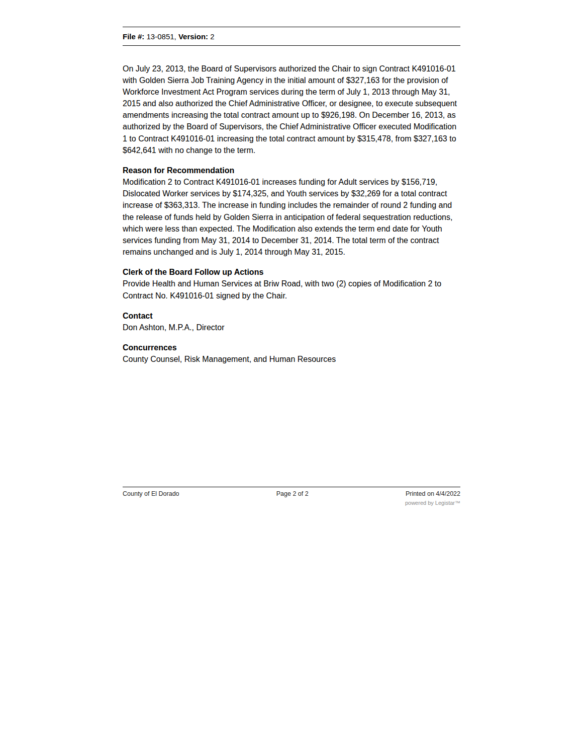File #: 13-0851, Version: 2
On July 23, 2013, the Board of Supervisors authorized the Chair to sign Contract K491016-01 with Golden Sierra Job Training Agency in the initial amount of $327,163 for the provision of Workforce Investment Act Program services during the term of July 1, 2013 through May 31, 2015 and also authorized the Chief Administrative Officer, or designee, to execute subsequent amendments increasing the total contract amount up to $926,198. On December 16, 2013, as authorized by the Board of Supervisors, the Chief Administrative Officer executed Modification 1 to Contract K491016-01 increasing the total contract amount by $315,478, from $327,163 to $642,641 with no change to the term.
Reason for Recommendation
Modification 2 to Contract K491016-01 increases funding for Adult services by $156,719, Dislocated Worker services by $174,325, and Youth services by $32,269 for a total contract increase of $363,313. The increase in funding includes the remainder of round 2 funding and the release of funds held by Golden Sierra in anticipation of federal sequestration reductions, which were less than expected. The Modification also extends the term end date for Youth services funding from May 31, 2014 to December 31, 2014. The total term of the contract remains unchanged and is July 1, 2014 through May 31, 2015.
Clerk of the Board Follow up Actions
Provide Health and Human Services at Briw Road, with two (2) copies of Modification 2 to Contract No. K491016-01 signed by the Chair.
Contact
Don Ashton, M.P.A., Director
Concurrences
County Counsel, Risk Management, and Human Resources
County of El Dorado
Page 2 of 2
Printed on 4/4/2022
powered by Legistar™